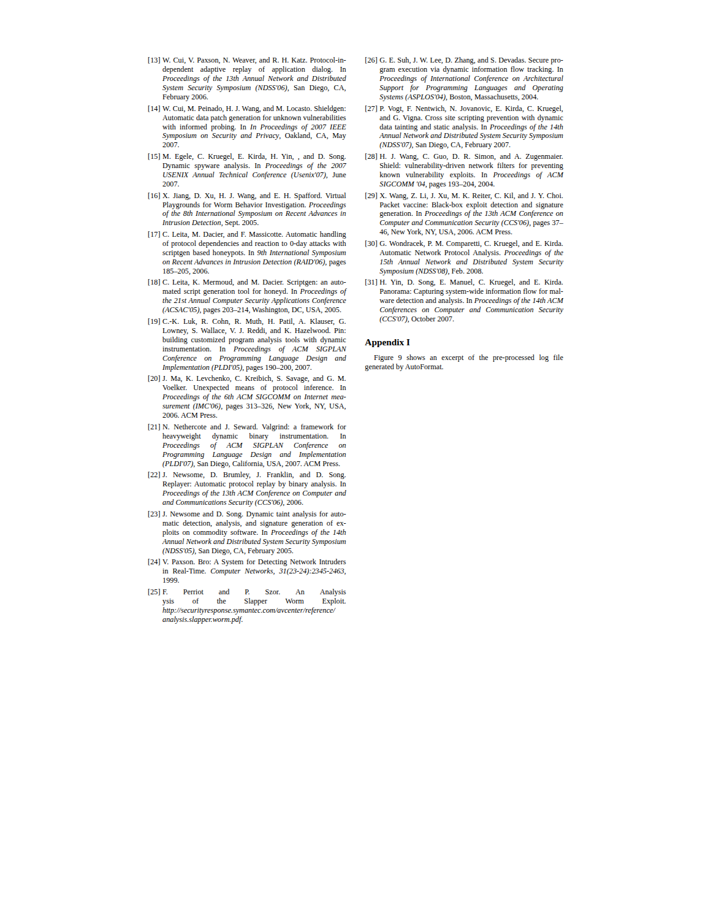[13] W. Cui, V. Paxson, N. Weaver, and R. H. Katz. Protocol-independent adaptive replay of application dialog. In Proceedings of the 13th Annual Network and Distributed System Security Symposium (NDSS'06), San Diego, CA, February 2006.
[14] W. Cui, M. Peinado, H. J. Wang, and M. Locasto. Shieldgen: Automatic data patch generation for unknown vulnerabilities with informed probing. In In Proceedings of 2007 IEEE Symposium on Security and Privacy, Oakland, CA, May 2007.
[15] M. Egele, C. Kruegel, E. Kirda, H. Yin, , and D. Song. Dynamic spyware analysis. In Proceedings of the 2007 USENIX Annual Technical Conference (Usenix'07), June 2007.
[16] X. Jiang, D. Xu, H. J. Wang, and E. H. Spafford. Virtual Playgrounds for Worm Behavior Investigation. Proceedings of the 8th International Symposium on Recent Advances in Intrusion Detection, Sept. 2005.
[17] C. Leita, M. Dacier, and F. Massicotte. Automatic handling of protocol dependencies and reaction to 0-day attacks with scriptgen based honeypots. In 9th International Symposium on Recent Advances in Intrusion Detection (RAID'06), pages 185–205, 2006.
[18] C. Leita, K. Mermoud, and M. Dacier. Scriptgen: an automated script generation tool for honeyd. In Proceedings of the 21st Annual Computer Security Applications Conference (ACSAC'05), pages 203–214, Washington, DC, USA, 2005.
[19] C.-K. Luk, R. Cohn, R. Muth, H. Patil, A. Klauser, G. Lowney, S. Wallace, V. J. Reddi, and K. Hazelwood. Pin: building customized program analysis tools with dynamic instrumentation. In Proceedings of ACM SIGPLAN Conference on Programming Language Design and Implementation (PLDI'05), pages 190–200, 2007.
[20] J. Ma, K. Levchenko, C. Kreibich, S. Savage, and G. M. Voelker. Unexpected means of protocol inference. In Proceedings of the 6th ACM SIGCOMM on Internet measurement (IMC'06), pages 313–326, New York, NY, USA, 2006. ACM Press.
[21] N. Nethercote and J. Seward. Valgrind: a framework for heavyweight dynamic binary instrumentation. In Proceedings of ACM SIGPLAN Conference on Programming Language Design and Implementation (PLDI'07), San Diego, California, USA, 2007. ACM Press.
[22] J. Newsome, D. Brumley, J. Franklin, and D. Song. Replayer: Automatic protocol replay by binary analysis. In Proceedings of the 13th ACM Conference on Computer and and Communications Security (CCS'06), 2006.
[23] J. Newsome and D. Song. Dynamic taint analysis for automatic detection, analysis, and signature generation of exploits on commodity software. In Proceedings of the 14th Annual Network and Distributed System Security Symposium (NDSS'05), San Diego, CA, February 2005.
[24] V. Paxson. Bro: A System for Detecting Network Intruders in Real-Time. Computer Networks, 31(23-24):2345-2463, 1999.
[25] F. Perriot and P. Szor. An Analysis ysis of the Slapper Worm Exploit. http://securityresponse.symantec.com/avcenter/reference/ analysis.slapper.worm.pdf.
[26] G. E. Suh, J. W. Lee, D. Zhang, and S. Devadas. Secure program execution via dynamic information flow tracking. In Proceedings of International Conference on Architectural Support for Programming Languages and Operating Systems (ASPLOS'04), Boston, Massachusetts, 2004.
[27] P. Vogt, F. Nentwich, N. Jovanovic, E. Kirda, C. Kruegel, and G. Vigna. Cross site scripting prevention with dynamic data tainting and static analysis. In Proceedings of the 14th Annual Network and Distributed System Security Symposium (NDSS'07), San Diego, CA, February 2007.
[28] H. J. Wang, C. Guo, D. R. Simon, and A. Zugenmaier. Shield: vulnerability-driven network filters for preventing known vulnerability exploits. In Proceedings of ACM SIGCOMM '04, pages 193–204, 2004.
[29] X. Wang, Z. Li, J. Xu, M. K. Reiter, C. Kil, and J. Y. Choi. Packet vaccine: Black-box exploit detection and signature generation. In Proceedings of the 13th ACM Conference on Computer and Communication Security (CCS'06), pages 37–46, New York, NY, USA, 2006. ACM Press.
[30] G. Wondracek, P. M. Comparetti, C. Kruegel, and E. Kirda. Automatic Network Protocol Analysis. Proceedings of the 15th Annual Network and Distributed System Security Symposium (NDSS'08), Feb. 2008.
[31] H. Yin, D. Song, E. Manuel, C. Kruegel, and E. Kirda. Panorama: Capturing system-wide information flow for malware detection and analysis. In Proceedings of the 14th ACM Conferences on Computer and Communication Security (CCS'07), October 2007.
Appendix I
Figure 9 shows an excerpt of the pre-processed log file generated by AutoFormat.